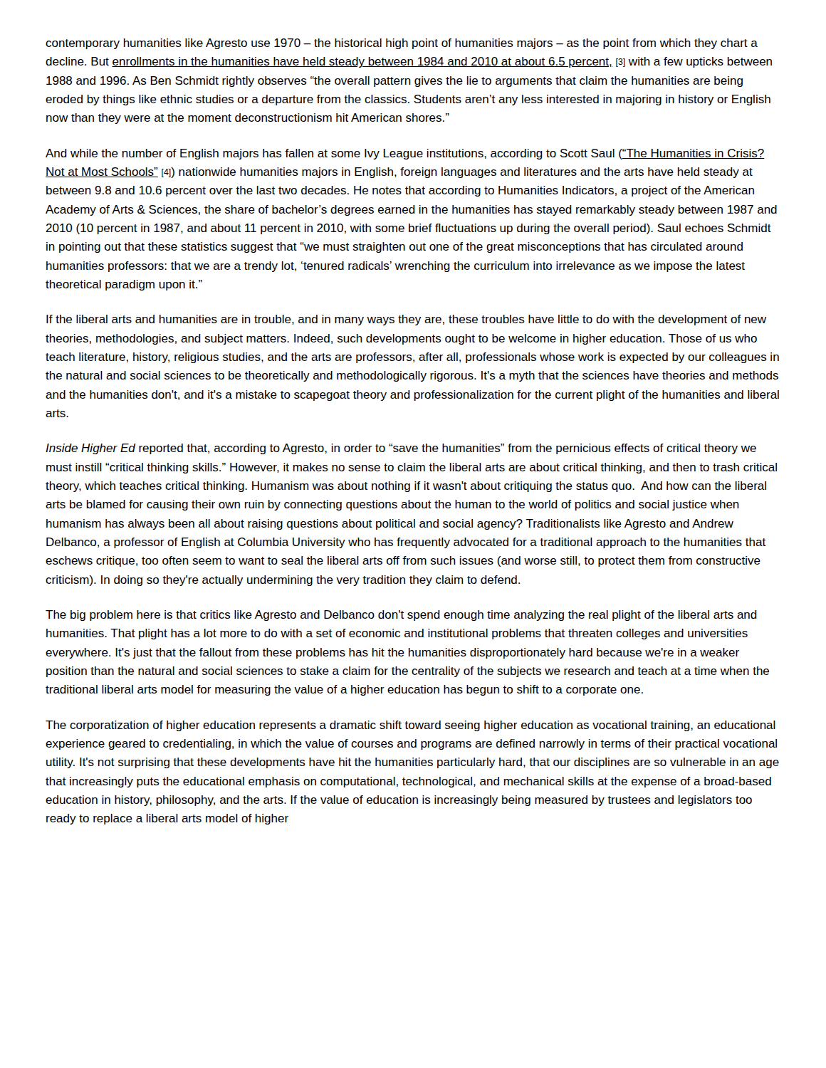contemporary humanities like Agresto use 1970 – the historical high point of humanities majors – as the point from which they chart a decline. But enrollments in the humanities have held steady between 1984 and 2010 at about 6.5 percent, [3] with a few upticks between 1988 and 1996. As Ben Schmidt rightly observes “the overall pattern gives the lie to arguments that claim the humanities are being eroded by things like ethnic studies or a departure from the classics. Students aren’t any less interested in majoring in history or English now than they were at the moment deconstructionism hit American shores.”
And while the number of English majors has fallen at some Ivy League institutions, according to Scott Saul (“The Humanities in Crisis? Not at Most Schools” [4]) nationwide humanities majors in English, foreign languages and literatures and the arts have held steady at between 9.8 and 10.6 percent over the last two decades. He notes that according to Humanities Indicators, a project of the American Academy of Arts & Sciences, the share of bachelor’s degrees earned in the humanities has stayed remarkably steady between 1987 and 2010 (10 percent in 1987, and about 11 percent in 2010, with some brief fluctuations up during the overall period). Saul echoes Schmidt in pointing out that these statistics suggest that “we must straighten out one of the great misconceptions that has circulated around humanities professors: that we are a trendy lot, ‘tenured radicals’ wrenching the curriculum into irrelevance as we impose the latest theoretical paradigm upon it.”
If the liberal arts and humanities are in trouble, and in many ways they are, these troubles have little to do with the development of new theories, methodologies, and subject matters. Indeed, such developments ought to be welcome in higher education. Those of us who teach literature, history, religious studies, and the arts are professors, after all, professionals whose work is expected by our colleagues in the natural and social sciences to be theoretically and methodologically rigorous. It's a myth that the sciences have theories and methods and the humanities don't, and it's a mistake to scapegoat theory and professionalization for the current plight of the humanities and liberal arts.
Inside Higher Ed reported that, according to Agresto, in order to “save the humanities” from the pernicious effects of critical theory we must instill “critical thinking skills.” However, it makes no sense to claim the liberal arts are about critical thinking, and then to trash critical theory, which teaches critical thinking. Humanism was about nothing if it wasn't about critiquing the status quo. And how can the liberal arts be blamed for causing their own ruin by connecting questions about the human to the world of politics and social justice when humanism has always been all about raising questions about political and social agency? Traditionalists like Agresto and Andrew Delbanco, a professor of English at Columbia University who has frequently advocated for a traditional approach to the humanities that eschews critique, too often seem to want to seal the liberal arts off from such issues (and worse still, to protect them from constructive criticism). In doing so they're actually undermining the very tradition they claim to defend.
The big problem here is that critics like Agresto and Delbanco don't spend enough time analyzing the real plight of the liberal arts and humanities. That plight has a lot more to do with a set of economic and institutional problems that threaten colleges and universities everywhere. It's just that the fallout from these problems has hit the humanities disproportionately hard because we're in a weaker position than the natural and social sciences to stake a claim for the centrality of the subjects we research and teach at a time when the traditional liberal arts model for measuring the value of a higher education has begun to shift to a corporate one.
The corporatization of higher education represents a dramatic shift toward seeing higher education as vocational training, an educational experience geared to credentialing, in which the value of courses and programs are defined narrowly in terms of their practical vocational utility. It's not surprising that these developments have hit the humanities particularly hard, that our disciplines are so vulnerable in an age that increasingly puts the educational emphasis on computational, technological, and mechanical skills at the expense of a broad-based education in history, philosophy, and the arts. If the value of education is increasingly being measured by trustees and legislators too ready to replace a liberal arts model of higher